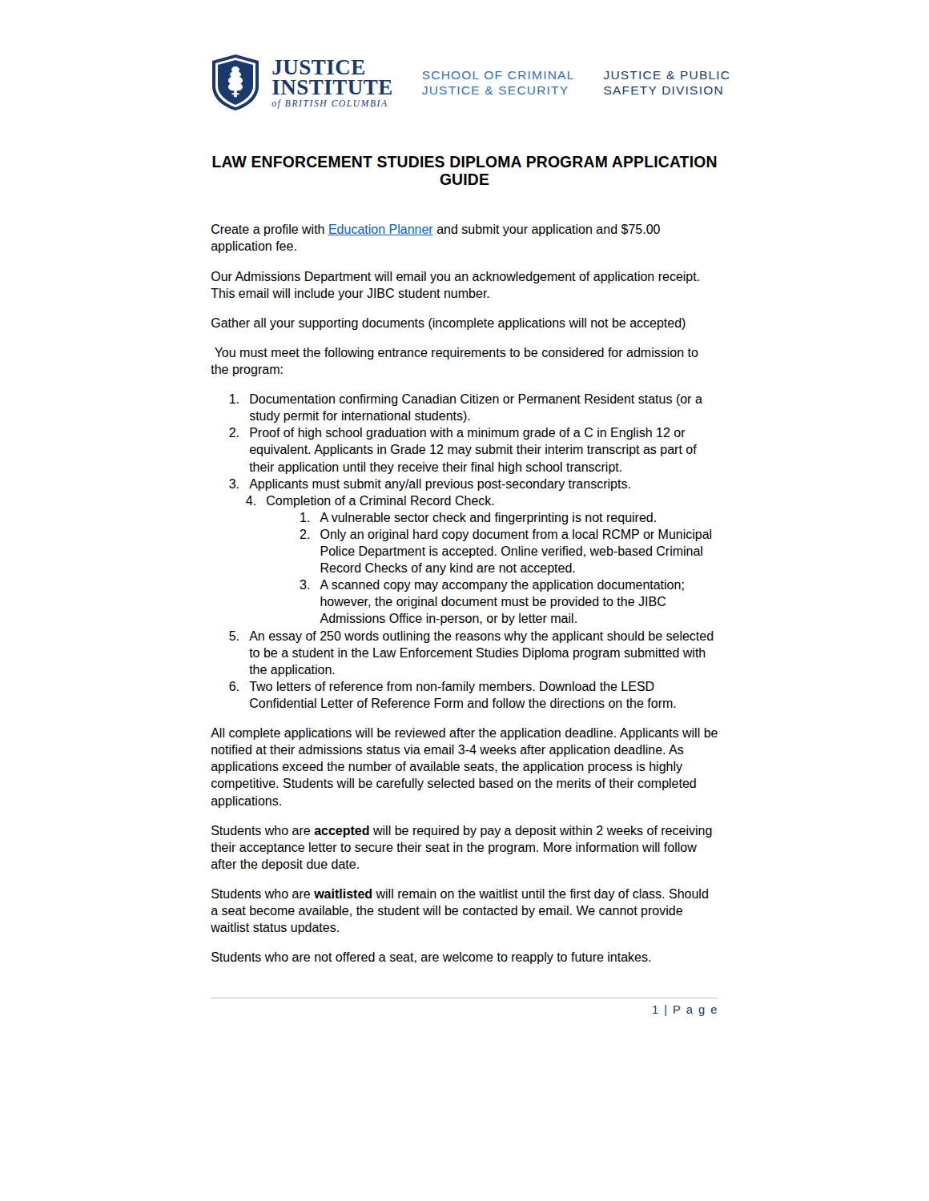JUSTICE INSTITUTE of BRITISH COLUMBIA
SCHOOL OF CRIMINAL
JUSTICE & SECURITY
JUSTICE & PUBLIC
SAFETY DIVISION
LAW ENFORCEMENT STUDIES DIPLOMA PROGRAM APPLICATION GUIDE
Create a profile with Education Planner and submit your application and $75.00 application fee.
Our Admissions Department will email you an acknowledgement of application receipt. This email will include your JIBC student number.
Gather all your supporting documents (incomplete applications will not be accepted)
You must meet the following entrance requirements to be considered for admission to the program:
Documentation confirming Canadian Citizen or Permanent Resident status (or a study permit for international students).
Proof of high school graduation with a minimum grade of a C in English 12 or equivalent. Applicants in Grade 12 may submit their interim transcript as part of their application until they receive their final high school transcript.
Applicants must submit any/all previous post-secondary transcripts.
Completion of a Criminal Record Check.
A vulnerable sector check and fingerprinting is not required.
Only an original hard copy document from a local RCMP or Municipal Police Department is accepted. Online verified, web-based Criminal Record Checks of any kind are not accepted.
A scanned copy may accompany the application documentation; however, the original document must be provided to the JIBC Admissions Office in-person, or by letter mail.
An essay of 250 words outlining the reasons why the applicant should be selected to be a student in the Law Enforcement Studies Diploma program submitted with the application.
Two letters of reference from non-family members. Download the LESD Confidential Letter of Reference Form and follow the directions on the form.
All complete applications will be reviewed after the application deadline. Applicants will be notified at their admissions status via email 3-4 weeks after application deadline. As applications exceed the number of available seats, the application process is highly competitive. Students will be carefully selected based on the merits of their completed applications.
Students who are accepted will be required by pay a deposit within 2 weeks of receiving their acceptance letter to secure their seat in the program. More information will follow after the deposit due date.
Students who are waitlisted will remain on the waitlist until the first day of class. Should a seat become available, the student will be contacted by email. We cannot provide waitlist status updates.
Students who are not offered a seat, are welcome to reapply to future intakes.
1 | P a g e